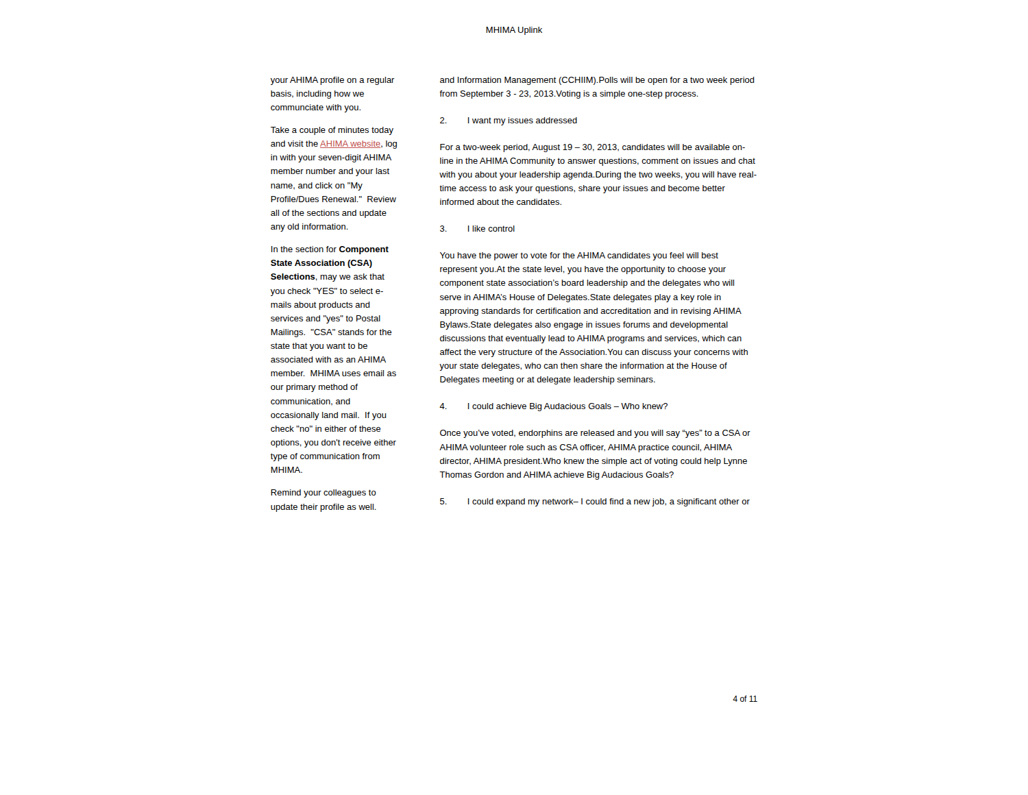MHIMA Uplink
your AHIMA profile on a regular basis, including how we communciate with you.
Take a couple of minutes today and visit the AHIMA website, log in with your seven-digit AHIMA member number and your last name, and click on "My Profile/Dues Renewal." Review all of the sections and update any old information.
In the section for Component State Association (CSA) Selections, may we ask that you check "YES" to select e-mails about products and services and "yes" to Postal Mailings. "CSA" stands for the state that you want to be associated with as an AHIMA member. MHIMA uses email as our primary method of communication, and occasionally land mail. If you check "no" in either of these options, you don't receive either type of communication from MHIMA.
Remind your colleagues to update their profile as well.
and Information Management (CCHIIM).Polls will be open for a two week period from September 3 - 23, 2013.Voting is a simple one-step process.
2. I want my issues addressed
For a two-week period, August 19 – 30, 2013, candidates will be available on-line in the AHIMA Community to answer questions, comment on issues and chat with you about your leadership agenda.During the two weeks, you will have real-time access to ask your questions, share your issues and become better informed about the candidates.
3. I like control
You have the power to vote for the AHIMA candidates you feel will best represent you.At the state level, you have the opportunity to choose your component state association’s board leadership and the delegates who will serve in AHIMA’s House of Delegates.State delegates play a key role in approving standards for certification and accreditation and in revising AHIMA Bylaws.State delegates also engage in issues forums and developmental discussions that eventually lead to AHIMA programs and services, which can affect the very structure of the Association.You can discuss your concerns with your state delegates, who can then share the information at the House of Delegates meeting or at delegate leadership seminars.
4. I could achieve Big Audacious Goals – Who knew?
Once you’ve voted, endorphins are released and you will say “yes” to a CSA or AHIMA volunteer role such as CSA officer, AHIMA practice council, AHIMA director, AHIMA president.Who knew the simple act of voting could help Lynne Thomas Gordon and AHIMA achieve Big Audacious Goals?
5. I could expand my network– I could find a new job, a significant other or
4 of 11